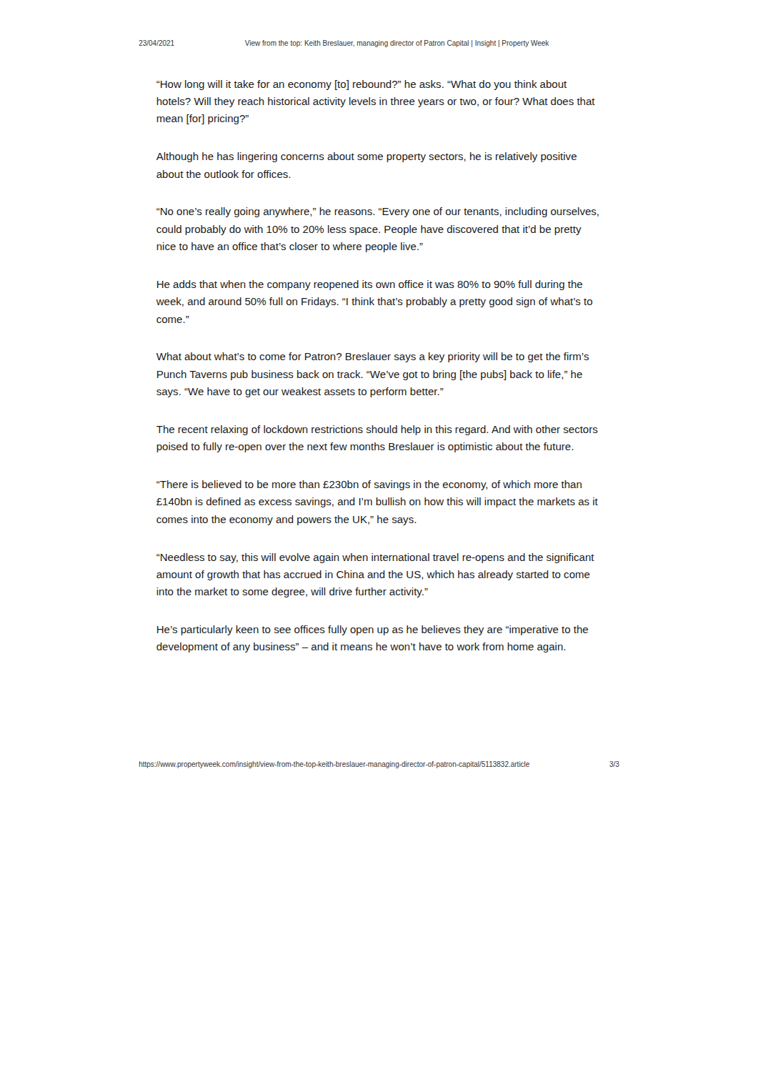23/04/2021 View from the top: Keith Breslauer, managing director of Patron Capital | Insight | Property Week
“How long will it take for an economy [to] rebound?” he asks. “What do you think about hotels? Will they reach historical activity levels in three years or two, or four? What does that mean [for] pricing?”
Although he has lingering concerns about some property sectors, he is relatively positive about the outlook for offices.
“No one’s really going anywhere,” he reasons. “Every one of our tenants, including ourselves, could probably do with 10% to 20% less space. People have discovered that it’d be pretty nice to have an office that’s closer to where people live.”
He adds that when the company reopened its own office it was 80% to 90% full during the week, and around 50% full on Fridays. “I think that’s probably a pretty good sign of what’s to come.”
What about what’s to come for Patron? Breslauer says a key priority will be to get the firm’s Punch Taverns pub business back on track. “We’ve got to bring [the pubs] back to life,” he says. “We have to get our weakest assets to perform better.”
The recent relaxing of lockdown restrictions should help in this regard. And with other sectors poised to fully re-open over the next few months Breslauer is optimistic about the future.
“There is believed to be more than £230bn of savings in the economy, of which more than £140bn is defined as excess savings, and I’m bullish on how this will impact the markets as it comes into the economy and powers the UK,” he says.
“Needless to say, this will evolve again when international travel re-opens and the significant amount of growth that has accrued in China and the US, which has already started to come into the market to some degree, will drive further activity.”
He’s particularly keen to see offices fully open up as he believes they are “imperative to the development of any business” – and it means he won’t have to work from home again.
https://www.propertyweek.com/insight/view-from-the-top-keith-breslauer-managing-director-of-patron-capital/5113832.article 3/3